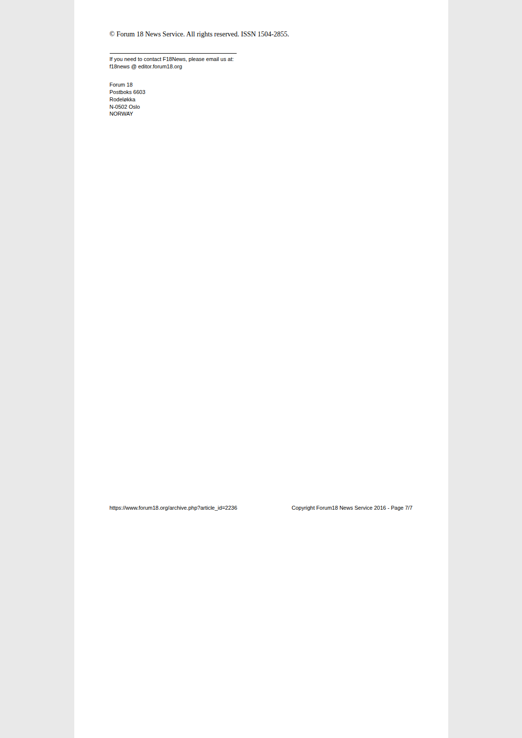© Forum 18 News Service. All rights reserved. ISSN 1504-2855.
If you need to contact F18News, please email us at:
f18news @ editor.forum18.org
Forum 18
Postboks 6603
Rodeløkka
N-0502 Oslo
NORWAY
https://www.forum18.org/archive.php?article_id=2236 Copyright Forum18 News Service 2016 - Page 7/7